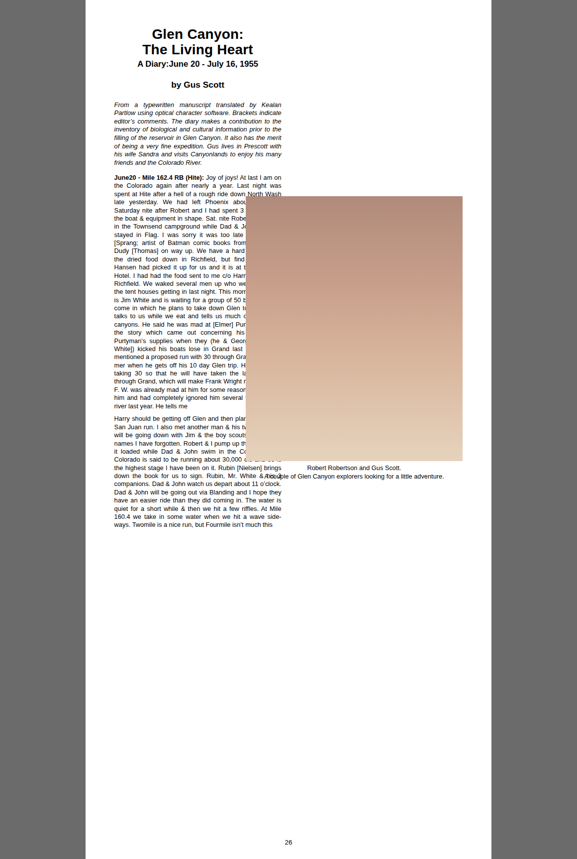Glen Canyon:
The Living Heart
A Diary:June 20 - July 16, 1955
by Gus Scott
From a typewritten manuscript translated by Kealan Partlow using optical character software. Brackets indicate editor’s comments. The diary makes a contribution to the inventory of biological and cultural information prior to the filling of the reservoir in Glen Canyon. It also has the merit of being a very fine expedition. Gus lives in Prescott with his wife Sandra and visits Canyonlands to enjoy his many friends and the Colorado River.
June20 - Mile 162.4 RB (Hite): Joy of joys! At last I am on the Colorado again after nearly a year. Last night was spent at Hite after a hell of a rough ride down North Wash late yesterday. We had left Phoenix about 8 o’clock Saturday nite after Robert and I had spent 3 days getting the boat & equipment in shape. Sat. nite Robert & I stayed in the Townsend campground while Dad & John [brother] stayed in Flag. I was sorry it was too late to see Dick [Sprang; artist of Batman comic books from Sedona] & Dudy [Thomas] on way up. We have a hard time tracing the dried food down in Richfield, but find that Selida Hansen had picked it up for us and it is at the Johnston Hotel. I had had the food sent to me c/o Harry [Aleson] in Richfield. We waked several men up who were in one of the tent houses getting in last night. This morning I find he is Jim White and is waiting for a group of 50 boy scouts to come in which he plans to take down Glen tomorrow. He talks to us while we eat and tells us much of Glen & its canyons. He said he was mad at [Elmer] Purtyman about the story which came out concerning his pilfering of Purtyman’s supplies when they (he & Georgia [Georgie White]) kicked his boats lose in Grand last summer. He mentioned a proposed run with 30 through Grand this summer when he gets off his 10 day Glen trip. He says he is taking 30 so that he will have taken the largest group through Grand, which will make Frank Wright mad. He said F. W. was already mad at him for some reason unknown to him and had completely ignored him several times on the river last year. He tells me
Harry should be getting off Glen and then plans to make a San Juan run. I also met another man & his two sons who will be going down with Jim & the boy scouts, but whose names I have forgotten. Robert & I pump up the boat & get it loaded while Dad & John swim in the Colorado. The Colorado is said to be running about 30,000 cfs and so is the highest stage I have been on it. Rubin [Nielsen] brings down the book for us to sign. Rubin, Mr. White & his 3 companions. Dad & John watch us depart about 11 o’clock. Dad & John will be going out via Blanding and I hope they have an easier ride than they did coming in. The water is quiet for a short while & then we hit a few riffles. At Mile 160.4 we take in some water when we hit a wave sideways. Twomile is a nice run, but Fourmile isn’t much this
Robert Robertson and Gus Scott.
A couple of Glen Canyon explorers looking for a little adventure.
26